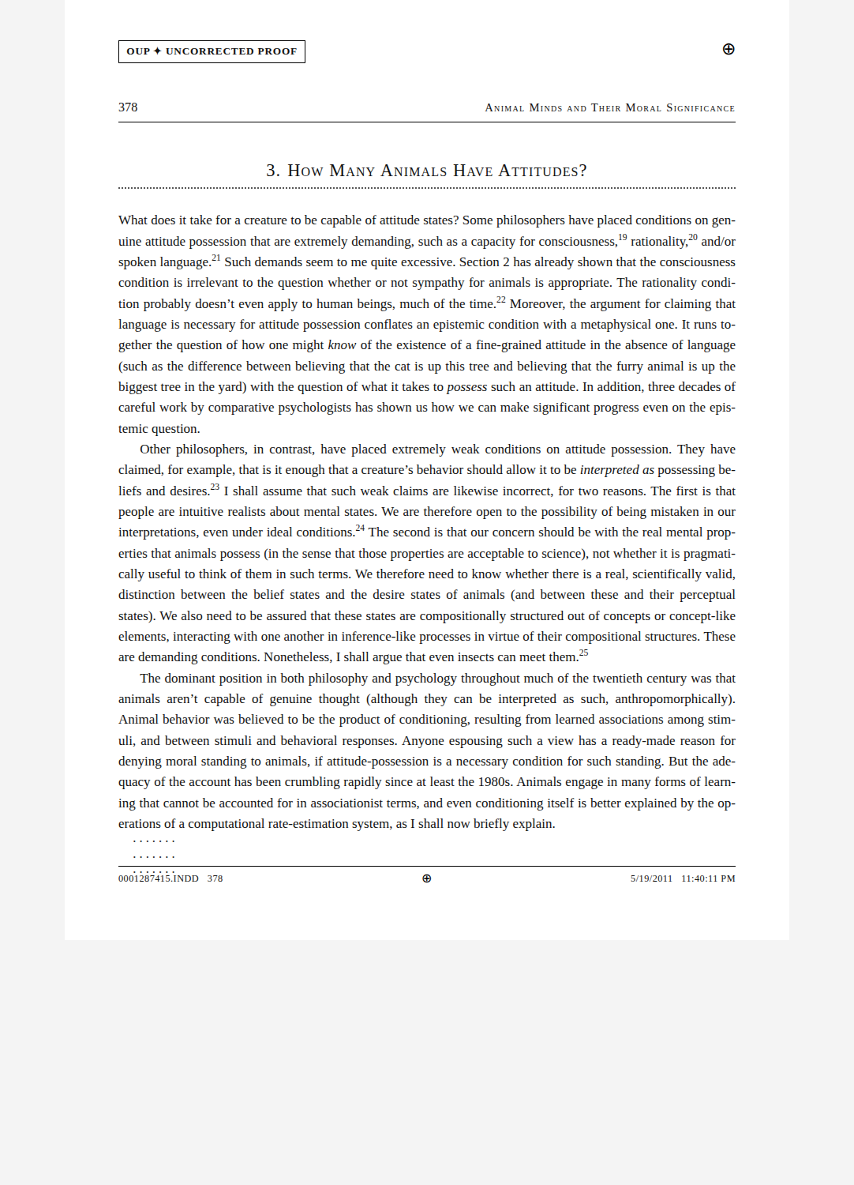OUP ✦ Uncorrected Proof ⊕
378 Animal Minds and Their Moral Significance
3. How Many Animals Have Attitudes?
What does it take for a creature to be capable of attitude states? Some philosophers have placed conditions on genuine attitude possession that are extremely demanding, such as a capacity for consciousness,19 rationality,20 and/or spoken language.21 Such demands seem to me quite excessive. Section 2 has already shown that the consciousness condition is irrelevant to the question whether or not sympathy for animals is appropriate. The rationality condition probably doesn’t even apply to human beings, much of the time.22 Moreover, the argument for claiming that language is necessary for attitude possession conflates an epistemic condition with a metaphysical one. It runs together the question of how one might know of the existence of a fine-grained attitude in the absence of language (such as the difference between believing that the cat is up this tree and believing that the furry animal is up the biggest tree in the yard) with the question of what it takes to possess such an attitude. In addition, three decades of careful work by comparative psychologists has shown us how we can make significant progress even on the epistemic question.
Other philosophers, in contrast, have placed extremely weak conditions on attitude possession. They have claimed, for example, that is it enough that a creature’s behavior should allow it to be interpreted as possessing beliefs and desires.23 I shall assume that such weak claims are likewise incorrect, for two reasons. The first is that people are intuitive realists about mental states. We are therefore open to the possibility of being mistaken in our interpretations, even under ideal conditions.24 The second is that our concern should be with the real mental properties that animals possess (in the sense that those properties are acceptable to science), not whether it is pragmatically useful to think of them in such terms. We therefore need to know whether there is a real, scientifically valid, distinction between the belief states and the desire states of animals (and between these and their perceptual states). We also need to be assured that these states are compositionally structured out of concepts or concept-like elements, interacting with one another in inference-like processes in virtue of their compositional structures. These are demanding conditions. Nonetheless, I shall argue that even insects can meet them.25
The dominant position in both philosophy and psychology throughout much of the twentieth century was that animals aren’t capable of genuine thought (although they can be interpreted as such, anthropomorphically). Animal behavior was believed to be the product of conditioning, resulting from learned associations among stimuli, and between stimuli and behavioral responses. Anyone espousing such a view has a ready-made reason for denying moral standing to animals, if attitude-possession is a necessary condition for such standing. But the adequacy of the account has been crumbling rapidly since at least the 1980s. Animals engage in many forms of learning that cannot be accounted for in associationist terms, and even conditioning itself is better explained by the operations of a computational rate-estimation system, as I shall now briefly explain.
·······
·······
·······
0001287415.INDD 378 ⊕ 5/19/2011 11:40:11 PM